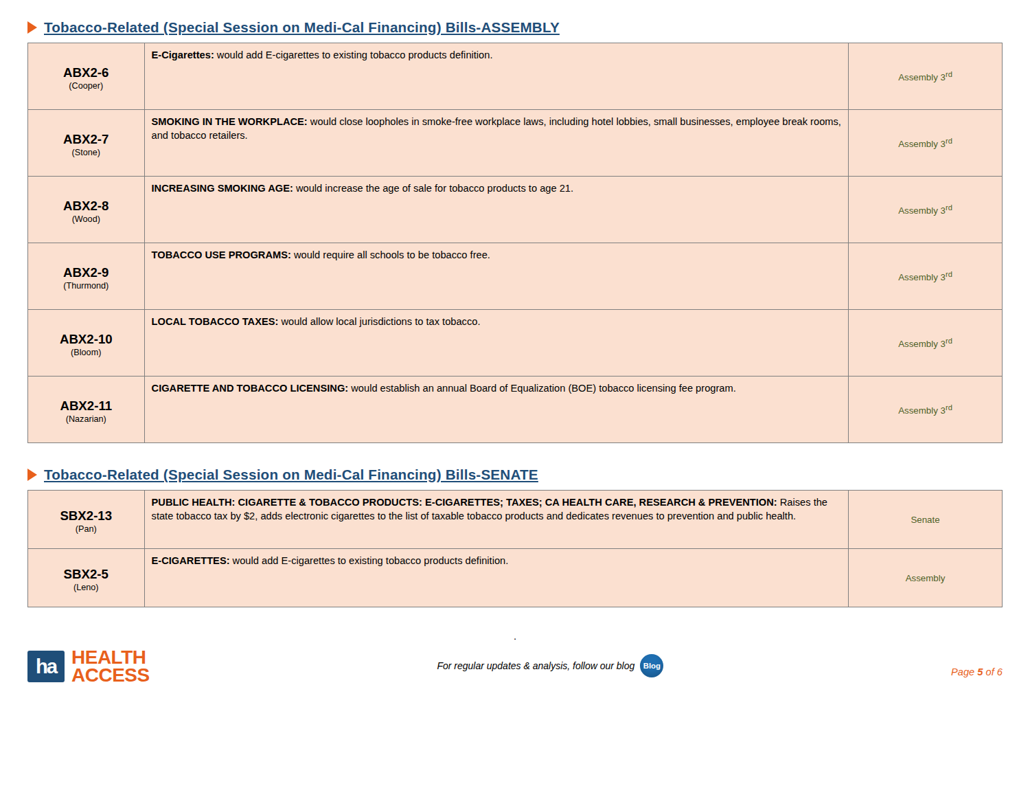Tobacco-Related (Special Session on Medi-Cal Financing) Bills-ASSEMBLY
| ABX2-6 (Cooper) | E-Cigarettes: would add E-cigarettes to existing tobacco products definition. | Assembly 3 rd |
| ABX2-7 (Stone) | SMOKING IN THE WORKPLACE: would close loopholes in smoke-free workplace laws, including hotel lobbies, small businesses, employee break rooms, and tobacco retailers. | Assembly 3 rd |
| ABX2-8 (Wood) | INCREASING SMOKING AGE: would increase the age of sale for tobacco products to age 21. | Assembly 3 rd |
| ABX2-9 (Thurmond) | TOBACCO USE PROGRAMS: would require all schools to be tobacco free. | Assembly 3 rd |
| ABX2-10 (Bloom) | LOCAL TOBACCO TAXES: would allow local jurisdictions to tax tobacco. | Assembly 3 rd |
| ABX2-11 (Nazarian) | CIGARETTE AND TOBACCO LICENSING: would establish an annual Board of Equalization (BOE) tobacco licensing fee program. | Assembly 3 rd |
Tobacco-Related (Special Session on Medi-Cal Financing) Bills-SENATE
| SBX2-13 (Pan) | PUBLIC HEALTH: CIGARETTE & TOBACCO PRODUCTS: E-CIGARETTES; TAXES; CA HEALTH CARE, RESEARCH & PREVENTION: Raises the state tobacco tax by $2, adds electronic cigarettes to the list of taxable tobacco products and dedicates revenues to prevention and public health. | Senate |
| SBX2-5 (Leno) | E-CIGARETTES: would add E-cigarettes to existing tobacco products definition. | Assembly |
.
ha
HEALTH
ACCESS
For regular updates & analysis, follow our blog Blog
Page 5 of 6